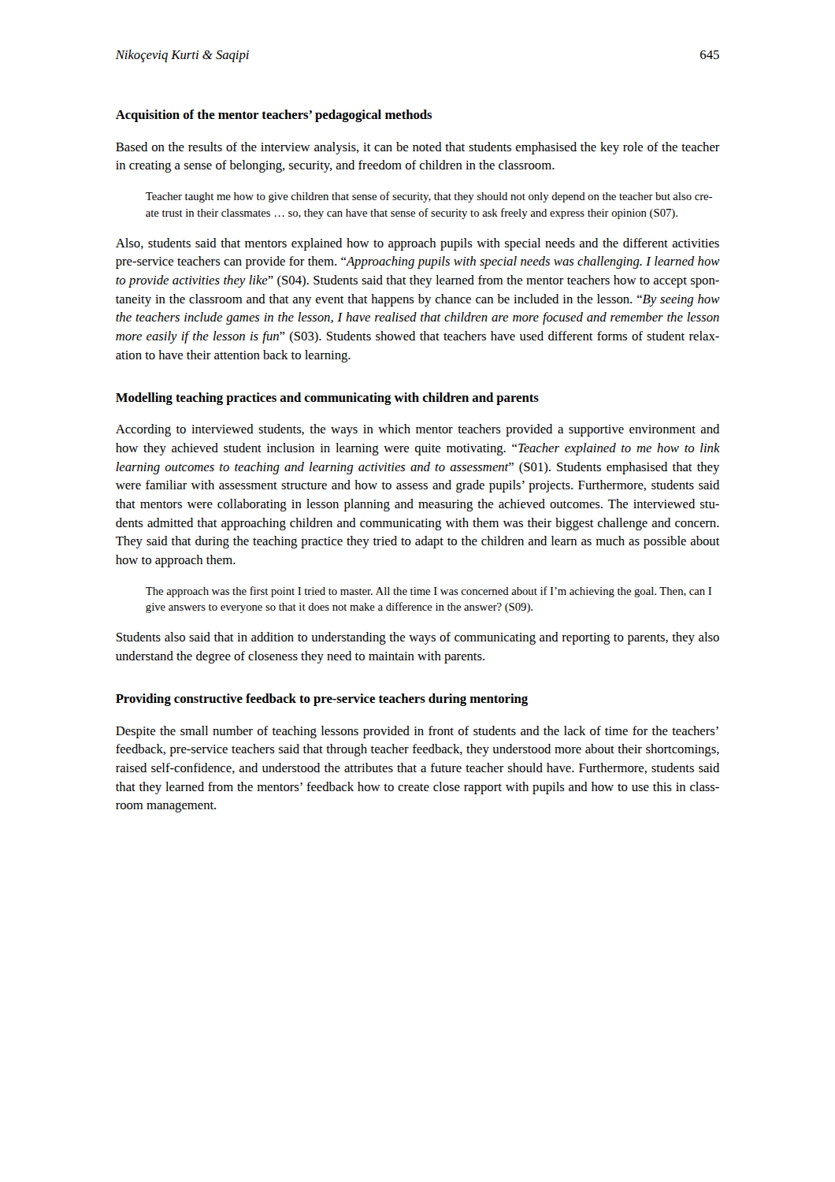Nikoçeviq Kurti & Saqipi 645
Acquisition of the mentor teachers’ pedagogical methods
Based on the results of the interview analysis, it can be noted that students emphasised the key role of the teacher in creating a sense of belonging, security, and freedom of children in the classroom.
Teacher taught me how to give children that sense of security, that they should not only depend on the teacher but also create trust in their classmates … so, they can have that sense of security to ask freely and express their opinion (S07).
Also, students said that mentors explained how to approach pupils with special needs and the different activities pre-service teachers can provide for them. “Approaching pupils with special needs was challenging. I learned how to provide activities they like” (S04). Students said that they learned from the mentor teachers how to accept spontaneity in the classroom and that any event that happens by chance can be included in the lesson. “By seeing how the teachers include games in the lesson, I have realised that children are more focused and remember the lesson more easily if the lesson is fun” (S03). Students showed that teachers have used different forms of student relaxation to have their attention back to learning.
Modelling teaching practices and communicating with children and parents
According to interviewed students, the ways in which mentor teachers provided a supportive environment and how they achieved student inclusion in learning were quite motivating. “Teacher explained to me how to link learning outcomes to teaching and learning activities and to assessment” (S01). Students emphasised that they were familiar with assessment structure and how to assess and grade pupils’ projects. Furthermore, students said that mentors were collaborating in lesson planning and measuring the achieved outcomes. The interviewed students admitted that approaching children and communicating with them was their biggest challenge and concern. They said that during the teaching practice they tried to adapt to the children and learn as much as possible about how to approach them.
The approach was the first point I tried to master. All the time I was concerned about if I’m achieving the goal. Then, can I give answers to everyone so that it does not make a difference in the answer? (S09).
Students also said that in addition to understanding the ways of communicating and reporting to parents, they also understand the degree of closeness they need to maintain with parents.
Providing constructive feedback to pre-service teachers during mentoring
Despite the small number of teaching lessons provided in front of students and the lack of time for the teachers’ feedback, pre-service teachers said that through teacher feedback, they understood more about their shortcomings, raised self-confidence, and understood the attributes that a future teacher should have. Furthermore, students said that they learned from the mentors’ feedback how to create close rapport with pupils and how to use this in classroom management.